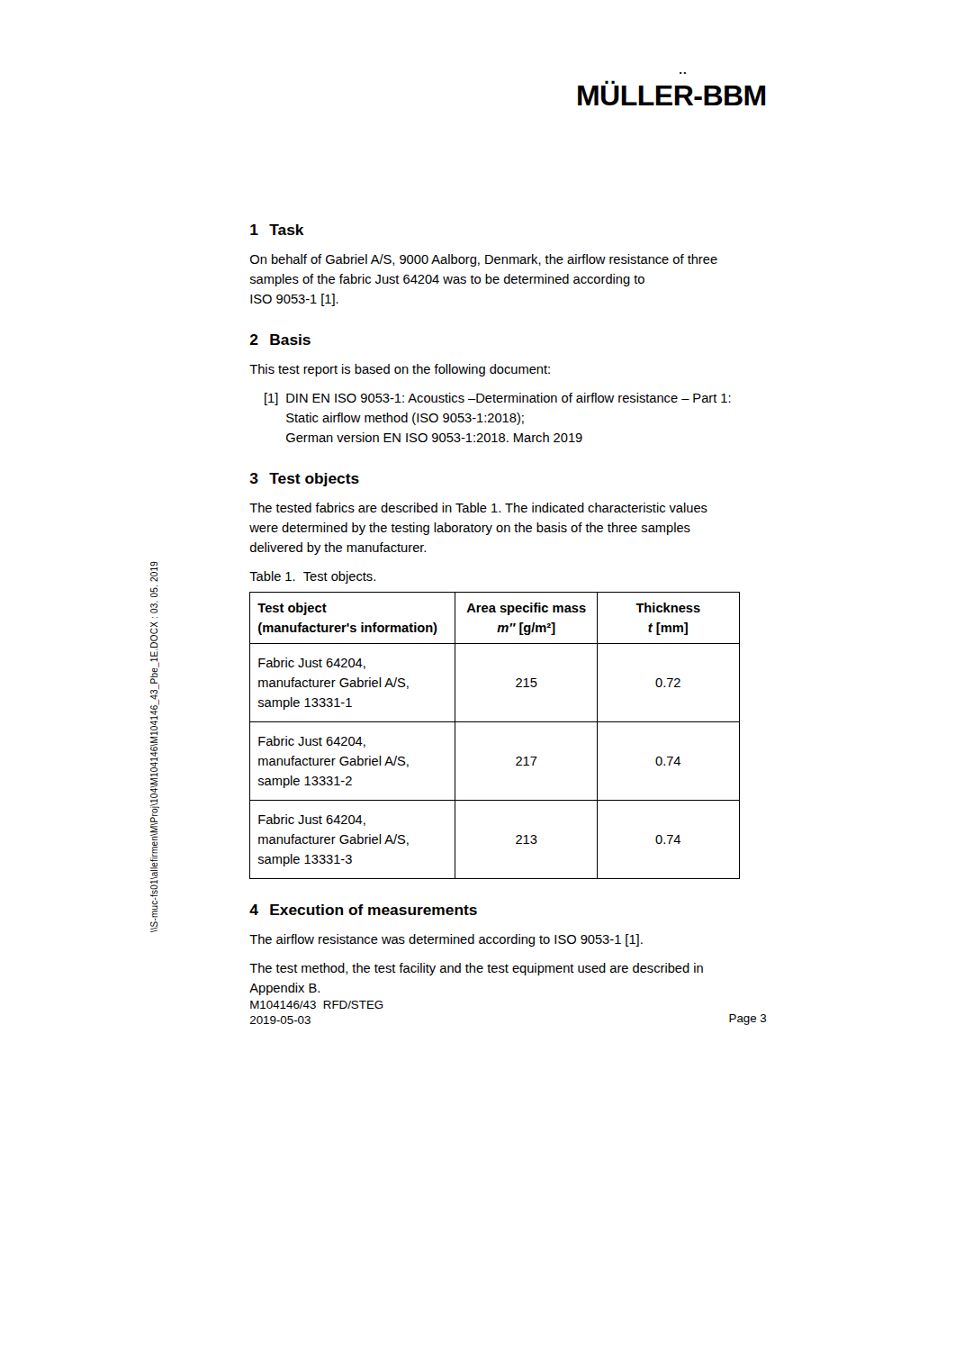.. MÜLLER-BBM
1 Task
On behalf of Gabriel A/S, 9000 Aalborg, Denmark, the airflow resistance of three samples of the fabric Just 64204 was to be determined according to
ISO 9053-1 [1].
2 Basis
This test report is based on the following document:
[1] DIN EN ISO 9053-1: Acoustics –Determination of airflow resistance – Part 1: Static airflow method (ISO 9053-1:2018);
German version EN ISO 9053-1:2018. March 2019
3 Test objects
The tested fabrics are described in Table 1. The indicated characteristic values were determined by the testing laboratory on the basis of the three samples delivered by the manufacturer.
Table 1. Test objects.
| Test object (manufacturer's information) | Area specific mass m″ [g/m²] | Thickness t [mm] |
| --- | --- | --- |
| Fabric Just 64204, manufacturer Gabriel A/S, sample 13331-1 | 215 | 0.72 |
| Fabric Just 64204, manufacturer Gabriel A/S, sample 13331-2 | 217 | 0.74 |
| Fabric Just 64204, manufacturer Gabriel A/S, sample 13331-3 | 213 | 0.74 |
4 Execution of measurements
The airflow resistance was determined according to ISO 9053-1 [1].
The test method, the test facility and the test equipment used are described in Appendix B.
\\S-muc-fs01\allefirmen\M\Proj\104\M104146\M104146_43_Pbe_1E.DOCX : 03. 05. 2019
M104146/43 RFD/STEG
2019-05-03
Page 3